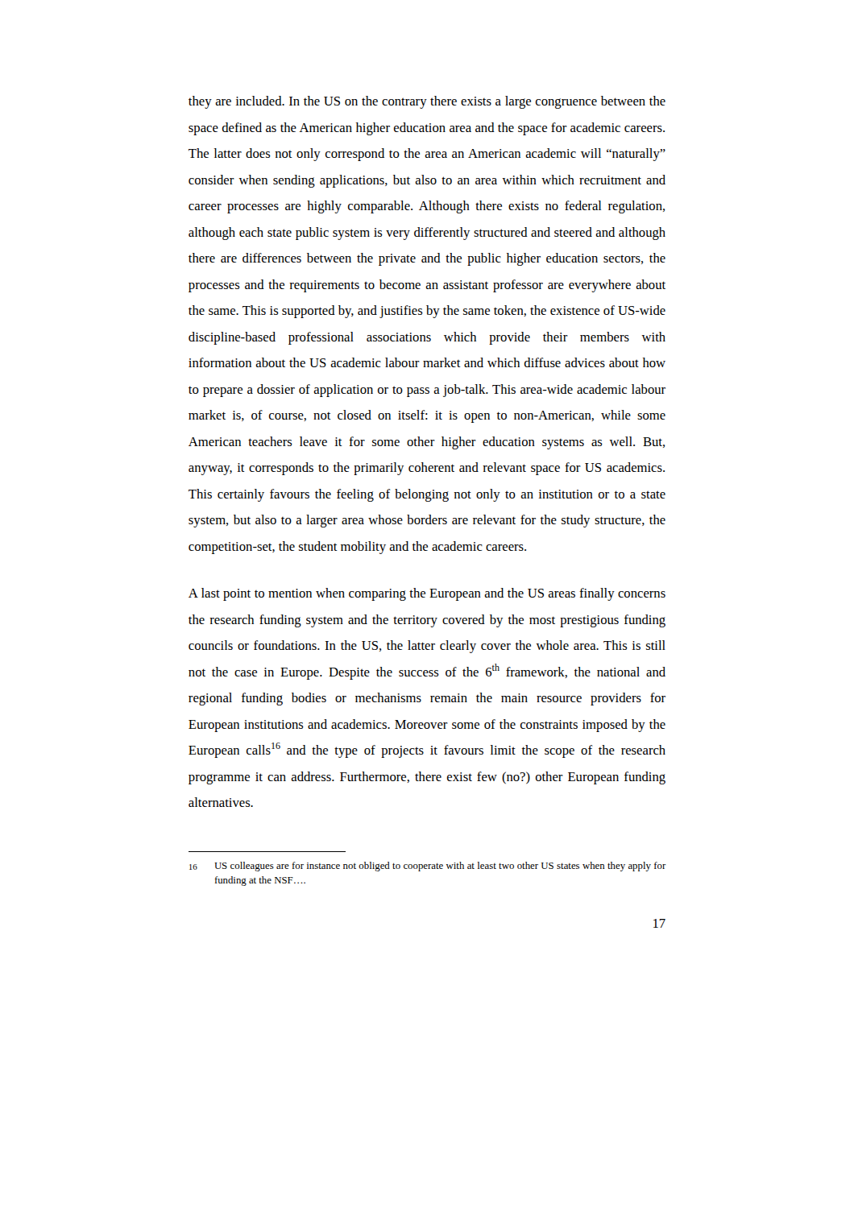they are included. In the US on the contrary there exists a large congruence between the space defined as the American higher education area and the space for academic careers. The latter does not only correspond to the area an American academic will “naturally” consider when sending applications, but also to an area within which recruitment and career processes are highly comparable. Although there exists no federal regulation, although each state public system is very differently structured and steered and although there are differences between the private and the public higher education sectors, the processes and the requirements to become an assistant professor are everywhere about the same. This is supported by, and justifies by the same token, the existence of US-wide discipline-based professional associations which provide their members with information about the US academic labour market and which diffuse advices about how to prepare a dossier of application or to pass a job-talk. This area-wide academic labour market is, of course, not closed on itself: it is open to non-American, while some American teachers leave it for some other higher education systems as well. But, anyway, it corresponds to the primarily coherent and relevant space for US academics. This certainly favours the feeling of belonging not only to an institution or to a state system, but also to a larger area whose borders are relevant for the study structure, the competition-set, the student mobility and the academic careers.
A last point to mention when comparing the European and the US areas finally concerns the research funding system and the territory covered by the most prestigious funding councils or foundations. In the US, the latter clearly cover the whole area. This is still not the case in Europe. Despite the success of the 6th framework, the national and regional funding bodies or mechanisms remain the main resource providers for European institutions and academics. Moreover some of the constraints imposed by the European calls16 and the type of projects it favours limit the scope of the research programme it can address. Furthermore, there exist few (no?) other European funding alternatives.
16
US colleagues are for instance not obliged to cooperate with at least two other US states when they apply for funding at the NSF….
17